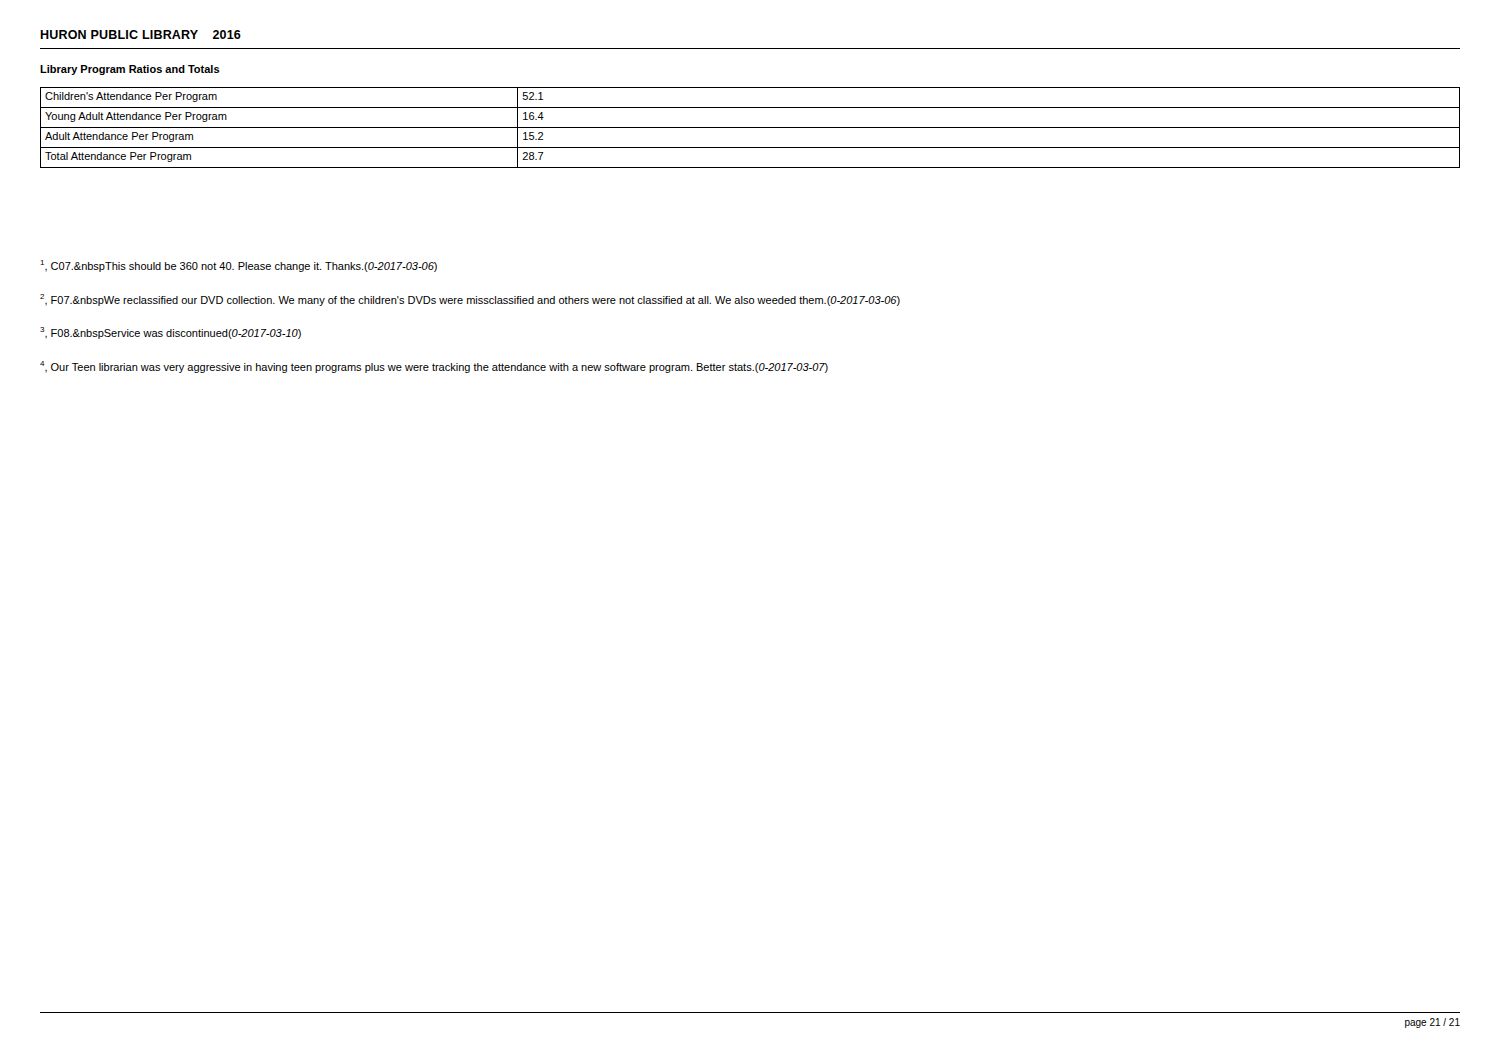HURON PUBLIC LIBRARY2016
Library Program Ratios and Totals
| Children's Attendance Per Program | 52.1 |
| Young Adult Attendance Per Program | 16.4 |
| Adult Attendance Per Program | 15.2 |
| Total Attendance Per Program | 28.7 |
1, C07.&nbspThis should be 360 not 40. Please change it. Thanks.(0-2017-03-06)
2, F07.&nbspWe reclassified our DVD collection. We many of the children's DVDs were missclassified and others were not classified at all. We also weeded them.(0-2017-03-06)
3, F08.&nbspService was discontinued(0-2017-03-10)
4, Our Teen librarian was very aggressive in having teen programs plus we were tracking the attendance with a new software program. Better stats.(0-2017-03-07)
page 21 / 21